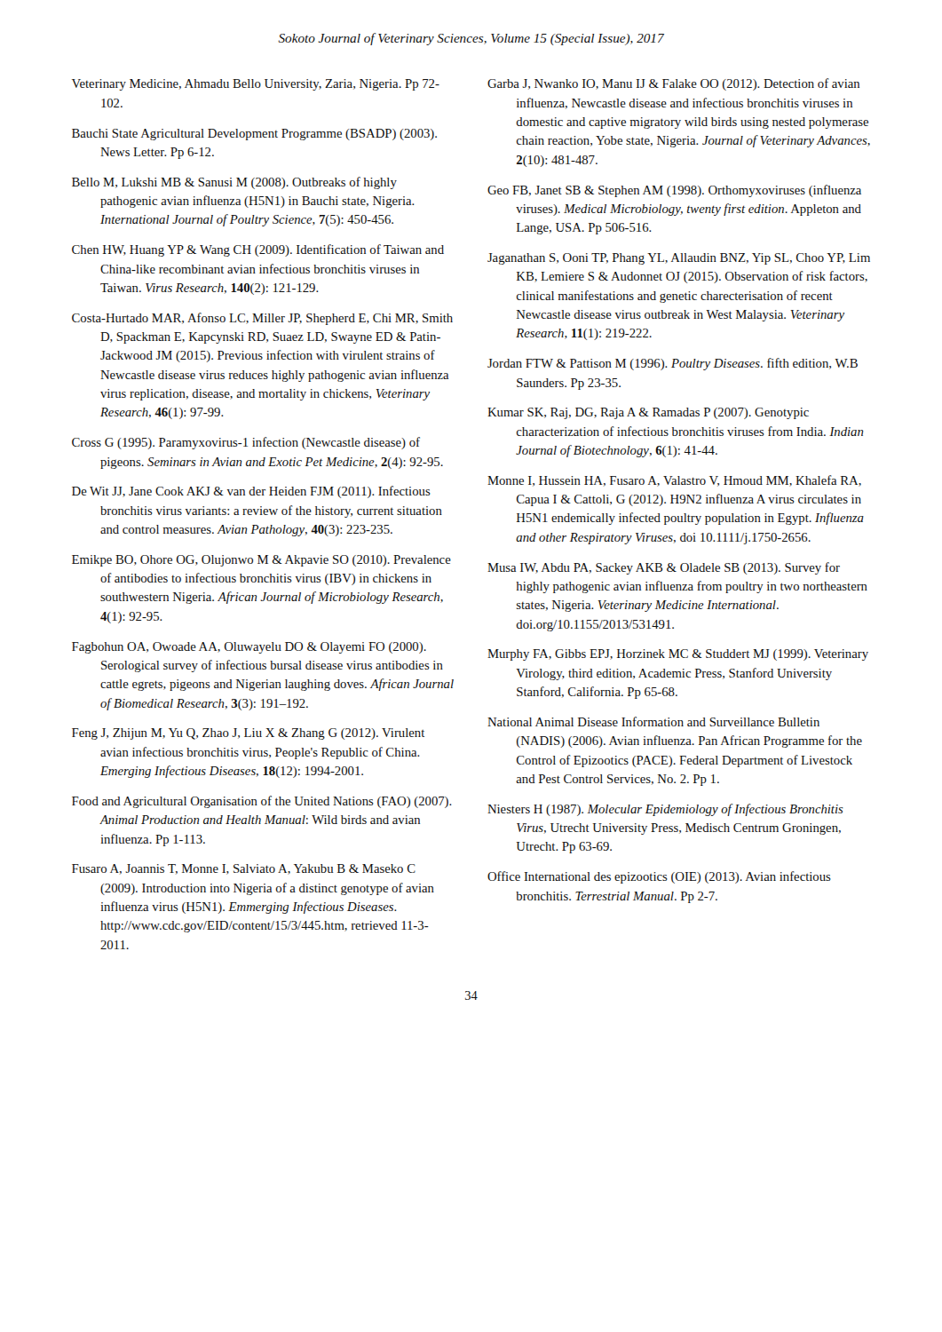Sokoto Journal of Veterinary Sciences, Volume 15 (Special Issue), 2017
References
Veterinary Medicine, Ahmadu Bello University, Zaria, Nigeria. Pp 72-102.
Bauchi State Agricultural Development Programme (BSADP) (2003). News Letter. Pp 6-12.
Bello M, Lukshi MB & Sanusi M (2008). Outbreaks of highly pathogenic avian influenza (H5N1) in Bauchi state, Nigeria. International Journal of Poultry Science, 7(5): 450-456.
Chen HW, Huang YP & Wang CH (2009). Identification of Taiwan and China-like recombinant avian infectious bronchitis viruses in Taiwan. Virus Research, 140(2): 121-129.
Costa-Hurtado MAR, Afonso LC, Miller JP, Shepherd E, Chi MR, Smith D, Spackman E, Kapcynski RD, Suaez LD, Swayne ED & Patin-Jackwood JM (2015). Previous infection with virulent strains of Newcastle disease virus reduces highly pathogenic avian influenza virus replication, disease, and mortality in chickens, Veterinary Research, 46(1): 97-99.
Cross G (1995). Paramyxovirus-1 infection (Newcastle disease) of pigeons. Seminars in Avian and Exotic Pet Medicine, 2(4): 92-95.
De Wit JJ, Jane Cook AKJ & van der Heiden FJM (2011). Infectious bronchitis virus variants: a review of the history, current situation and control measures. Avian Pathology, 40(3): 223-235.
Emikpe BO, Ohore OG, Olujonwo M & Akpavie SO (2010). Prevalence of antibodies to infectious bronchitis virus (IBV) in chickens in southwestern Nigeria. African Journal of Microbiology Research, 4(1): 92-95.
Fagbohun OA, Owoade AA, Oluwayelu DO & Olayemi FO (2000). Serological survey of infectious bursal disease virus antibodies in cattle egrets, pigeons and Nigerian laughing doves. African Journal of Biomedical Research, 3(3): 191–192.
Feng J, Zhijun M, Yu Q, Zhao J, Liu X & Zhang G (2012). Virulent avian infectious bronchitis virus, People's Republic of China. Emerging Infectious Diseases, 18(12): 1994-2001.
Food and Agricultural Organisation of the United Nations (FAO) (2007). Animal Production and Health Manual: Wild birds and avian influenza. Pp 1-113.
Fusaro A, Joannis T, Monne I, Salviato A, Yakubu B & Maseko C (2009). Introduction into Nigeria of a distinct genotype of avian influenza virus (H5N1). Emmerging Infectious Diseases. http://www.cdc.gov/EID/content/15/3/445.htm, retrieved 11-3-2011.
Garba J, Nwanko IO, Manu IJ & Falake OO (2012). Detection of avian influenza, Newcastle disease and infectious bronchitis viruses in domestic and captive migratory wild birds using nested polymerase chain reaction, Yobe state, Nigeria. Journal of Veterinary Advances, 2(10): 481-487.
Geo FB, Janet SB & Stephen AM (1998). Orthomyxoviruses (influenza viruses). Medical Microbiology, twenty first edition. Appleton and Lange, USA. Pp 506-516.
Jaganathan S, Ooni TP, Phang YL, Allaudin BNZ, Yip SL, Choo YP, Lim KB, Lemiere S & Audonnet OJ (2015). Observation of risk factors, clinical manifestations and genetic charecterisation of recent Newcastle disease virus outbreak in West Malaysia. Veterinary Research, 11(1): 219-222.
Jordan FTW & Pattison M (1996). Poultry Diseases. fifth edition, W.B Saunders. Pp 23-35.
Kumar SK, Raj, DG, Raja A & Ramadas P (2007). Genotypic characterization of infectious bronchitis viruses from India. Indian Journal of Biotechnology, 6(1): 41-44.
Monne I, Hussein HA, Fusaro A, Valastro V, Hmoud MM, Khalefa RA, Capua I & Cattoli, G (2012). H9N2 influenza A virus circulates in H5N1 endemically infected poultry population in Egypt. Influenza and other Respiratory Viruses, doi 10.1111/j.1750-2656.
Musa IW, Abdu PA, Sackey AKB & Oladele SB (2013). Survey for highly pathogenic avian influenza from poultry in two northeastern states, Nigeria. Veterinary Medicine International. doi.org/10.1155/2013/531491.
Murphy FA, Gibbs EPJ, Horzinek MC & Studdert MJ (1999). Veterinary Virology, third edition, Academic Press, Stanford University Stanford, California. Pp 65-68.
National Animal Disease Information and Surveillance Bulletin (NADIS) (2006). Avian influenza. Pan African Programme for the Control of Epizootics (PACE). Federal Department of Livestock and Pest Control Services, No. 2. Pp 1.
Niesters H (1987). Molecular Epidemiology of Infectious Bronchitis Virus, Utrecht University Press, Medisch Centrum Groningen, Utrecht. Pp 63-69.
Office International des epizootics (OIE) (2013). Avian infectious bronchitis. Terrestrial Manual. Pp 2-7.
34